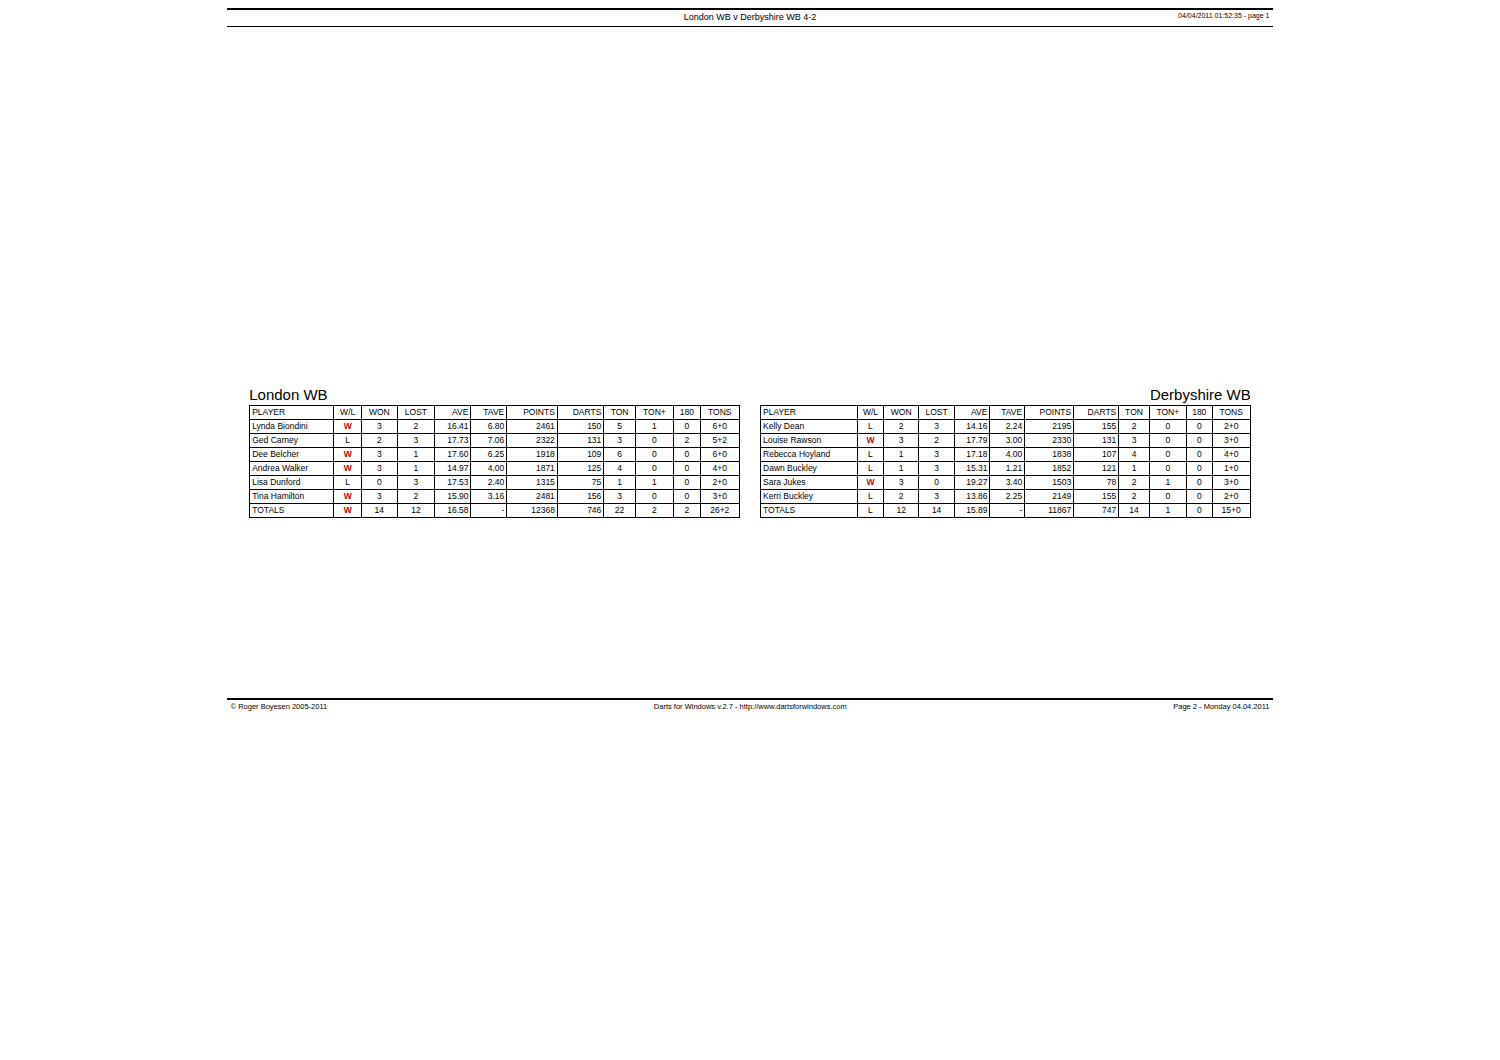London WB v Derbyshire WB 4-2
04/04/2011 01:52:35 - page 1
London WB
Derbyshire WB
| PLAYER | W/L | WON | LOST | AVE | TAVE | POINTS | DARTS | TON | TON+ | 180 | TONS |
| --- | --- | --- | --- | --- | --- | --- | --- | --- | --- | --- | --- |
| Lynda Biondini | W | 3 | 2 | 16.41 | 6.80 | 2461 | 150 | 5 | 1 | 0 | 6+0 |
| Ged Carney | L | 2 | 3 | 17.73 | 7.06 | 2322 | 131 | 3 | 0 | 2 | 5+2 |
| Dee Belcher | W | 3 | 1 | 17.60 | 6.25 | 1918 | 109 | 6 | 0 | 0 | 6+0 |
| Andrea Walker | W | 3 | 1 | 14.97 | 4.00 | 1871 | 125 | 4 | 0 | 0 | 4+0 |
| Lisa Dunford | L | 0 | 3 | 17.53 | 2.40 | 1315 | 75 | 1 | 1 | 0 | 2+0 |
| Tina Hamilton | W | 3 | 2 | 15.90 | 3.16 | 2481 | 156 | 3 | 0 | 0 | 3+0 |
| TOTALS | W | 14 | 12 | 16.58 | - | 12368 | 746 | 22 | 2 | 2 | 26+2 |
| PLAYER | W/L | WON | LOST | AVE | TAVE | POINTS | DARTS | TON | TON+ | 180 | TONS |
| --- | --- | --- | --- | --- | --- | --- | --- | --- | --- | --- | --- |
| Kelly Dean | L | 2 | 3 | 14.16 | 2.24 | 2195 | 155 | 2 | 0 | 0 | 2+0 |
| Louise Rawson | W | 3 | 2 | 17.79 | 3.00 | 2330 | 131 | 3 | 0 | 0 | 3+0 |
| Rebecca Hoyland | L | 1 | 3 | 17.18 | 4.00 | 1838 | 107 | 4 | 0 | 0 | 4+0 |
| Dawn Buckley | L | 1 | 3 | 15.31 | 1.21 | 1852 | 121 | 1 | 0 | 0 | 1+0 |
| Sara Jukes | W | 3 | 0 | 19.27 | 3.40 | 1503 | 78 | 2 | 1 | 0 | 3+0 |
| Kerri Buckley | L | 2 | 3 | 13.86 | 2.25 | 2149 | 155 | 2 | 0 | 0 | 2+0 |
| TOTALS | L | 12 | 14 | 15.89 | - | 11867 | 747 | 14 | 1 | 0 | 15+0 |
© Roger Boyesen 2005-2011
Darts for Windows v.2.7 - http://www.dartsforwindows.com
Page 2 - Monday 04.04.2011